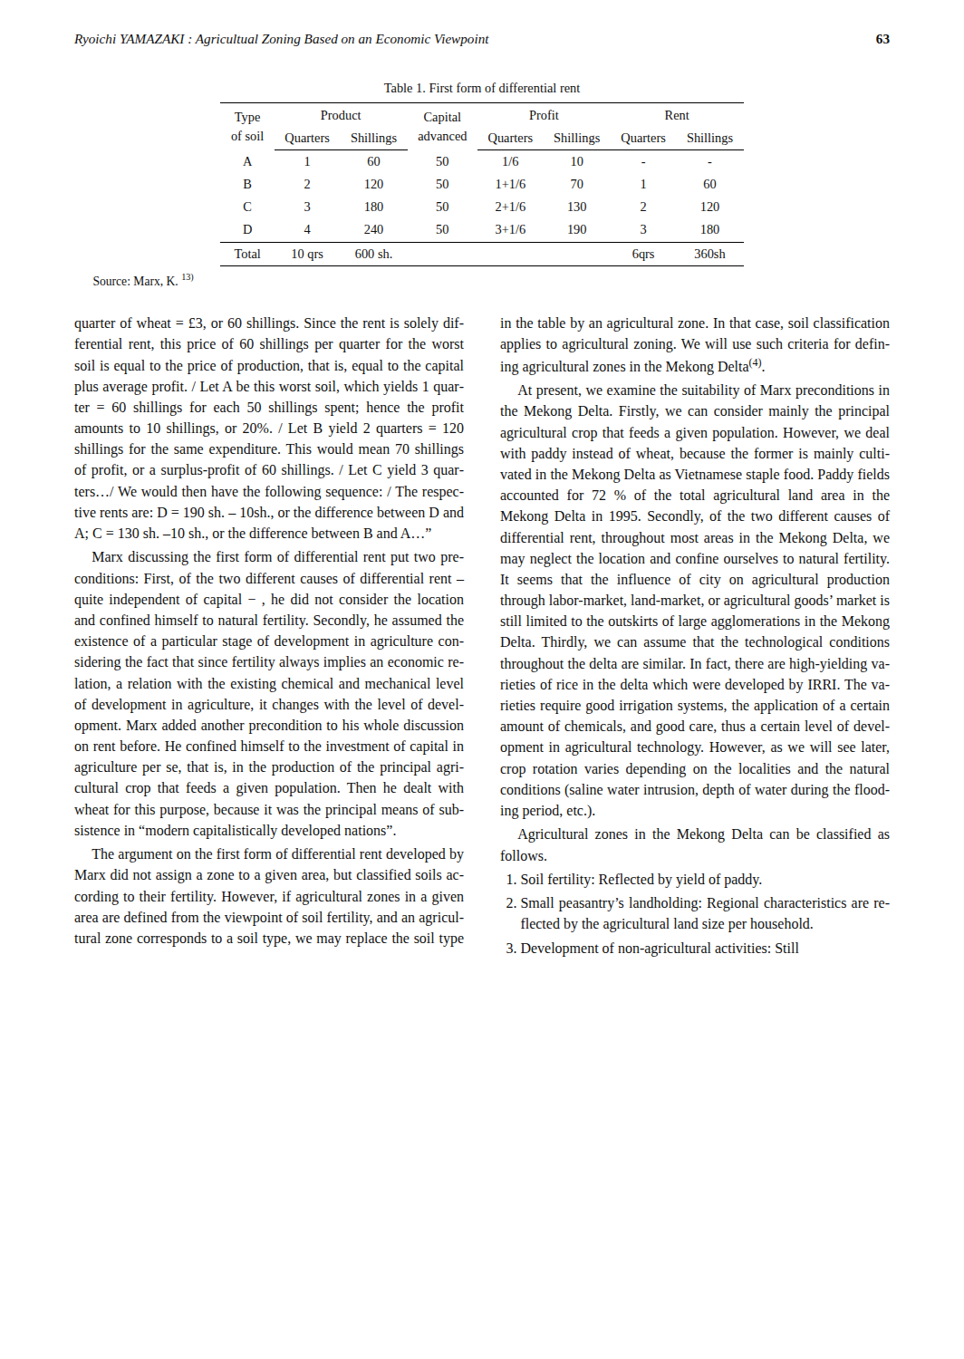Ryoichi YAMAZAKI : Agricultual Zoning Based on an Economic Viewpoint 63
Table 1. First form of differential rent
| Type of soil | Product | Capital advanced | Profit | Rent |
| --- | --- | --- | --- | --- |
| Quarters | Shillings | Quarters | Shillings | Quarters | Shillings |
| A | 1 | 60 | 50 | 1/6 | 10 | - | - |
| B | 2 | 120 | 50 | 1+1/6 | 70 | 1 | 60 |
| C | 3 | 180 | 50 | 2+1/6 | 130 | 2 | 120 |
| D | 4 | 240 | 50 | 3+1/6 | 190 | 3 | 180 |
| Total | 10 qrs | 600 sh. | | | | 6qrs | 360sh |
Source: Marx, K. 13)
quarter of wheat = £3, or 60 shillings. Since the rent is solely differential rent, this price of 60 shillings per quarter for the worst soil is equal to the price of production, that is, equal to the capital plus average profit. / Let A be this worst soil, which yields 1 quarter = 60 shillings for each 50 shillings spent; hence the profit amounts to 10 shillings, or 20%. / Let B yield 2 quarters = 120 shillings for the same expenditure. This would mean 70 shillings of profit, or a surplus-profit of 60 shillings. / Let C yield 3 quarters…/ We would then have the following sequence: / The respective rents are: D = 190 sh. – 10sh., or the difference between D and A; C = 130 sh. –10 sh., or the difference between B and A…”
Marx discussing the first form of differential rent put two preconditions: First, of the two different causes of differential rent – quite independent of capital − , he did not consider the location and confined himself to natural fertility. Secondly, he assumed the existence of a particular stage of development in agriculture considering the fact that since fertility always implies an economic relation, a relation with the existing chemical and mechanical level of development in agriculture, it changes with the level of development. Marx added another precondition to his whole discussion on rent before. He confined himself to the investment of capital in agriculture per se, that is, in the production of the principal agricultural crop that feeds a given population. Then he dealt with wheat for this purpose, because it was the principal means of subsistence in “modern capitalistically developed nations”.
The argument on the first form of differential rent developed by Marx did not assign a zone to a given area, but classified soils according to their fertility. However, if agricultural zones in a given area are defined from the viewpoint of soil fertility, and an agricultural zone corresponds to a soil type, we may replace the soil type in the table by an agricultural zone. In that case, soil classification applies to agricultural zoning. We will use such criteria for defining agricultural zones in the Mekong Delta(4).
At present, we examine the suitability of Marx preconditions in the Mekong Delta. Firstly, we can consider mainly the principal agricultural crop that feeds a given population. However, we deal with paddy instead of wheat, because the former is mainly cultivated in the Mekong Delta as Vietnamese staple food. Paddy fields accounted for 72 % of the total agricultural land area in the Mekong Delta in 1995. Secondly, of the two different causes of differential rent, throughout most areas in the Mekong Delta, we may neglect the location and confine ourselves to natural fertility. It seems that the influence of city on agricultural production through labor-market, land-market, or agricultural goods’ market is still limited to the outskirts of large agglomerations in the Mekong Delta. Thirdly, we can assume that the technological conditions throughout the delta are similar. In fact, there are high-yielding varieties of rice in the delta which were developed by IRRI. The varieties require good irrigation systems, the application of a certain amount of chemicals, and good care, thus a certain level of development in agricultural technology. However, as we will see later, crop rotation varies depending on the localities and the natural conditions (saline water intrusion, depth of water during the flooding period, etc.).
Agricultural zones in the Mekong Delta can be classified as follows.
Soil fertility: Reflected by yield of paddy.
Small peasantry’s landholding: Regional characteristics are reflected by the agricultural land size per household.
Development of non-agricultural activities: Still